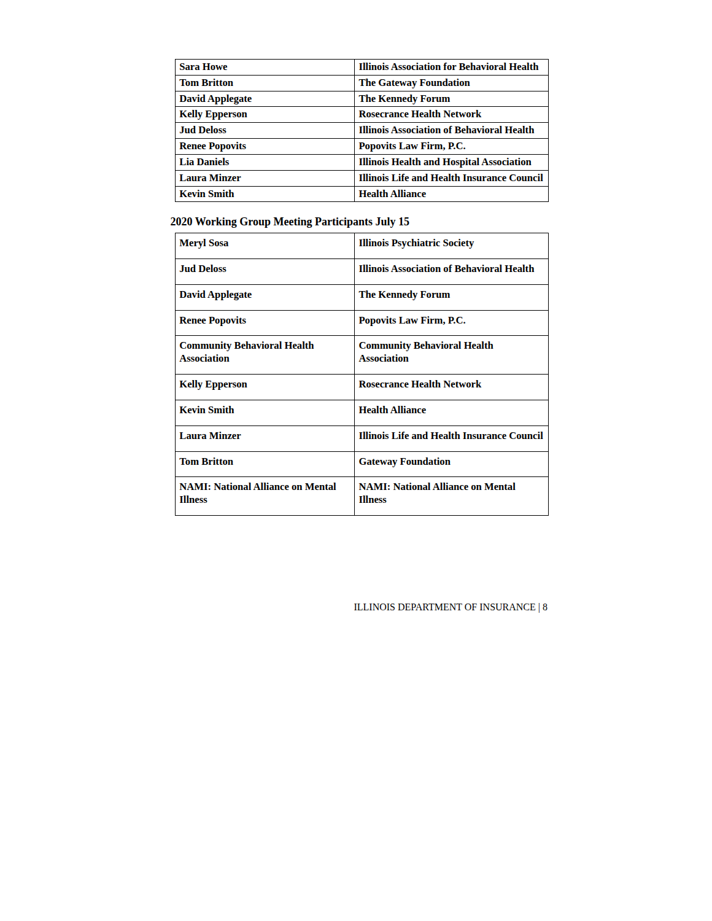| Sara Howe | Illinois Association for Behavioral Health |
| Tom Britton | The Gateway Foundation |
| David Applegate | The Kennedy Forum |
| Kelly Epperson | Rosecrance Health Network |
| Jud Deloss | Illinois Association of Behavioral Health |
| Renee Popovits | Popovits Law Firm, P.C. |
| Lia Daniels | Illinois Health and Hospital Association |
| Laura Minzer | Illinois Life and Health Insurance Council |
| Kevin Smith | Health Alliance |
2020 Working Group Meeting Participants July 15
| Meryl Sosa | Illinois Psychiatric Society |
| Jud Deloss | Illinois Association of Behavioral Health |
| David Applegate | The Kennedy Forum |
| Renee Popovits | Popovits Law Firm, P.C. |
| Community Behavioral Health Association | Community Behavioral Health Association |
| Kelly Epperson | Rosecrance Health Network |
| Kevin Smith | Health Alliance |
| Laura Minzer | Illinois Life and Health Insurance Council |
| Tom Britton | Gateway Foundation |
| NAMI: National Alliance on Mental Illness | NAMI: National Alliance on Mental Illness |
ILLINOIS DEPARTMENT OF INSURANCE | 8